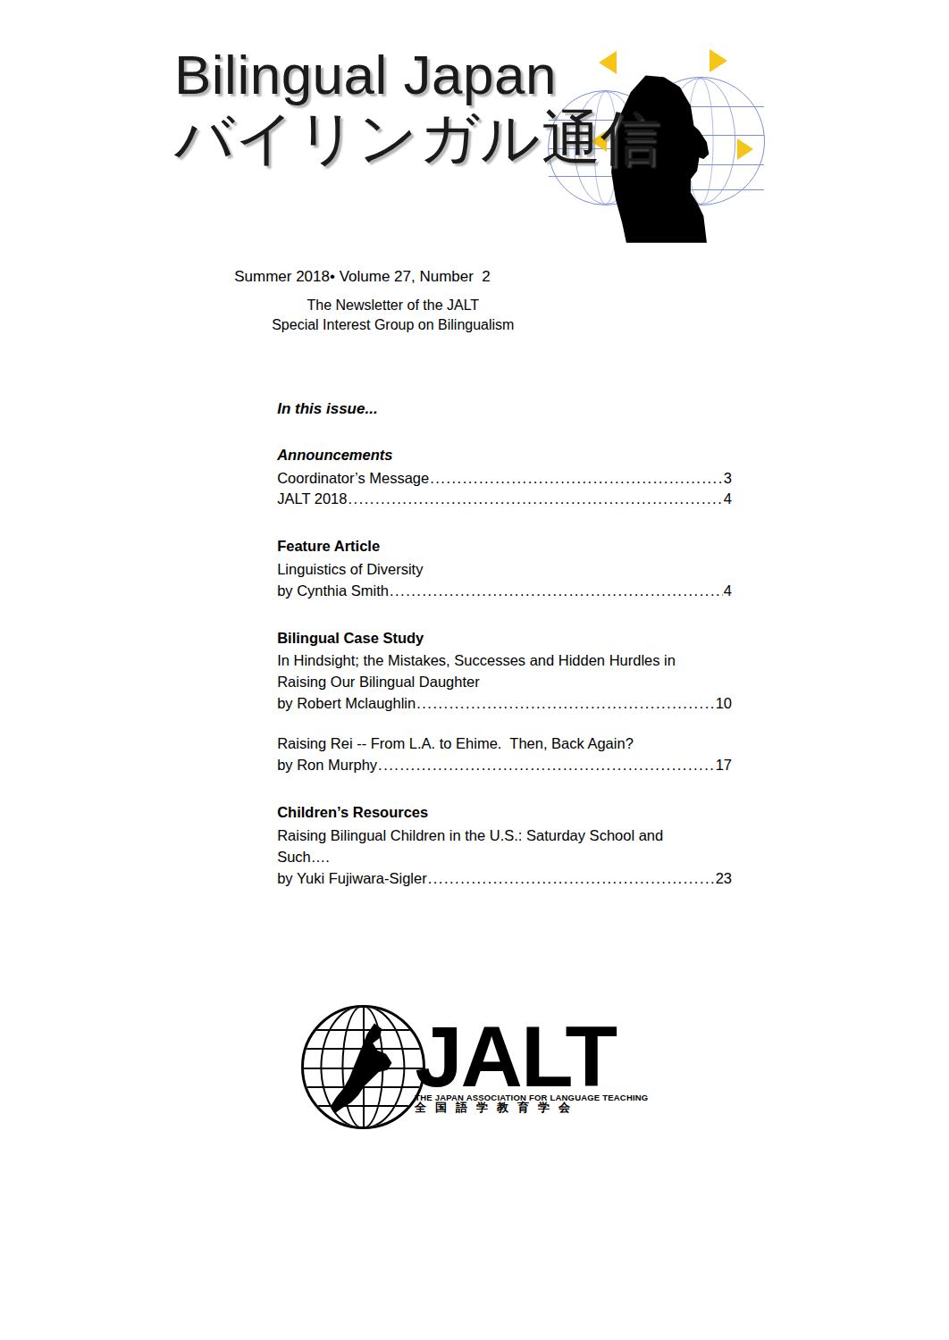Bilingual Japan
バイリンガル通信
Summer 2018• Volume 27, Number 2
The Newsletter of the JALT
Special Interest Group on Bilingualism
In this issue...
Announcements
Coordinator’s Message .................................................................................................. 3
JALT 2018 .................................................................................................. 4
Feature Article
Linguistics of Diversity
by Cynthia Smith .................................................................................................. 4
Bilingual Case Study
In Hindsight; the Mistakes, Successes and Hidden Hurdles in
Raising Our Bilingual Daughter
by Robert Mclaughlin .................................................................................................. 10
Raising Rei -- From L.A. to Ehime. Then, Back Again?
by Ron Murphy .................................................................................................. 17
Children’s Resources
Raising Bilingual Children in the U.S.: Saturday School and
Such….
by Yuki Fujiwara-Sigler .................................................................................................. 23
JALT
THE JAPAN ASSOCIATION FOR LANGUAGE TEACHING
全国語学教育学会